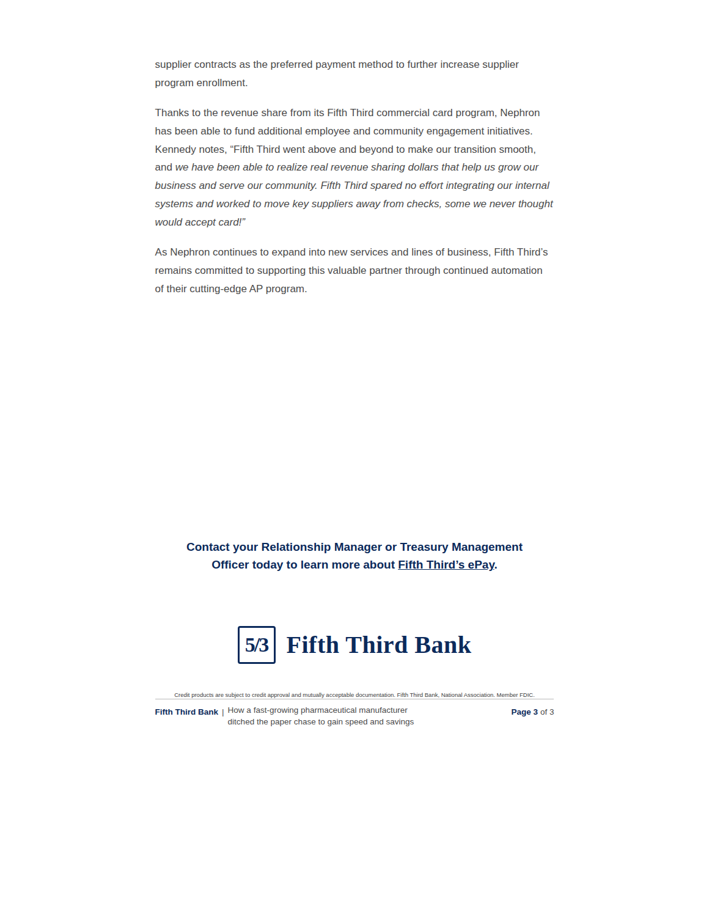supplier contracts as the preferred payment method to further increase supplier program enrollment.
Thanks to the revenue share from its Fifth Third commercial card program, Nephron has been able to fund additional employee and community engagement initiatives. Kennedy notes, “Fifth Third went above and beyond to make our transition smooth, and we have been able to realize real revenue sharing dollars that help us grow our business and serve our community. Fifth Third spared no effort integrating our internal systems and worked to move key suppliers away from checks, some we never thought would accept card!”
As Nephron continues to expand into new services and lines of business, Fifth Third’s remains committed to supporting this valuable partner through continued automation of their cutting-edge AP program.
Contact your Relationship Manager or Treasury Management Officer today to learn more about Fifth Third’s ePay.
5/3 Fifth Third Bank
Credit products are subject to credit approval and mutually acceptable documentation. Fifth Third Bank, National Association. Member FDIC.
Fifth Third Bank | How a fast-growing pharmaceutical manufacturer
ditched the paper chase to gain speed and savings
Page 3 of 3